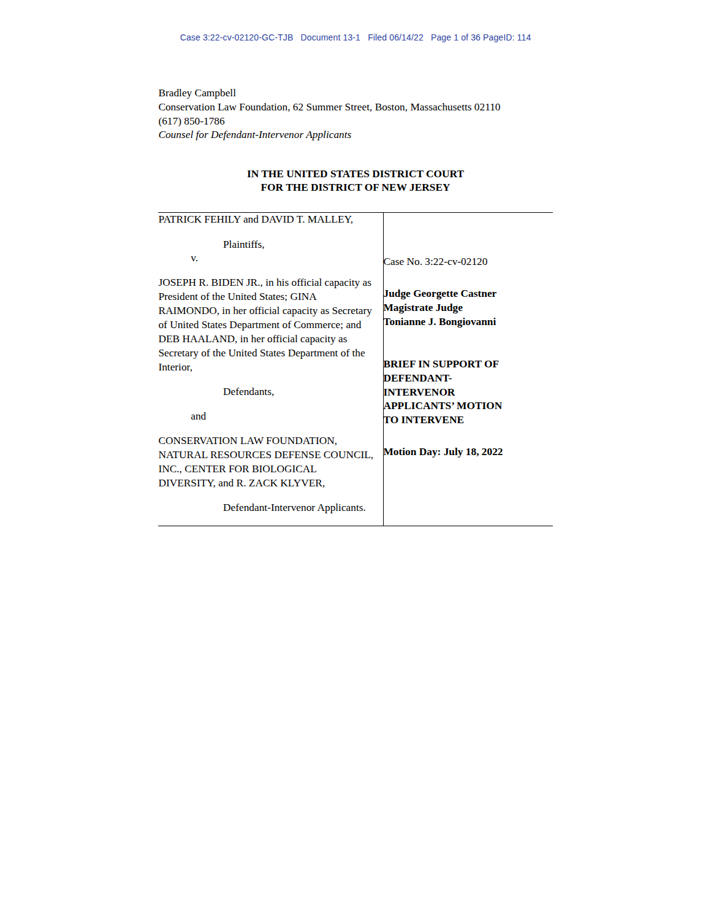Case 3:22-cv-02120-GC-TJB Document 13-1 Filed 06/14/22 Page 1 of 36 PageID: 114
Bradley Campbell
Conservation Law Foundation, 62 Summer Street, Boston, Massachusetts 02110
(617) 850-1786
Counsel for Defendant-Intervenor Applicants
IN THE UNITED STATES DISTRICT COURT
FOR THE DISTRICT OF NEW JERSEY
| PATRICK FEHILY and DAVID T. MALLEY, Plaintiffs, v. JOSEPH R. BIDEN JR., in his official capacity as President of the United States; GINA RAIMONDO, in her official capacity as Secretary of United States Department of Commerce; and DEB HAALAND, in her official capacity as Secretary of the United States Department of the Interior, Defendants, and CONSERVATION LAW FOUNDATION, NATURAL RESOURCES DEFENSE COUNCIL, INC., CENTER FOR BIOLOGICAL DIVERSITY, and R. ZACK KLYVER, Defendant-Intervenor Applicants. | Case No. 3:22-cv-02120 Judge Georgette Castner Magistrate Judge Tonianne J. Bongiovanni BRIEF IN SUPPORT OF DEFENDANT- INTERVENOR APPLICANTS’ MOTION TO INTERVENE Motion Day: July 18, 2022 |